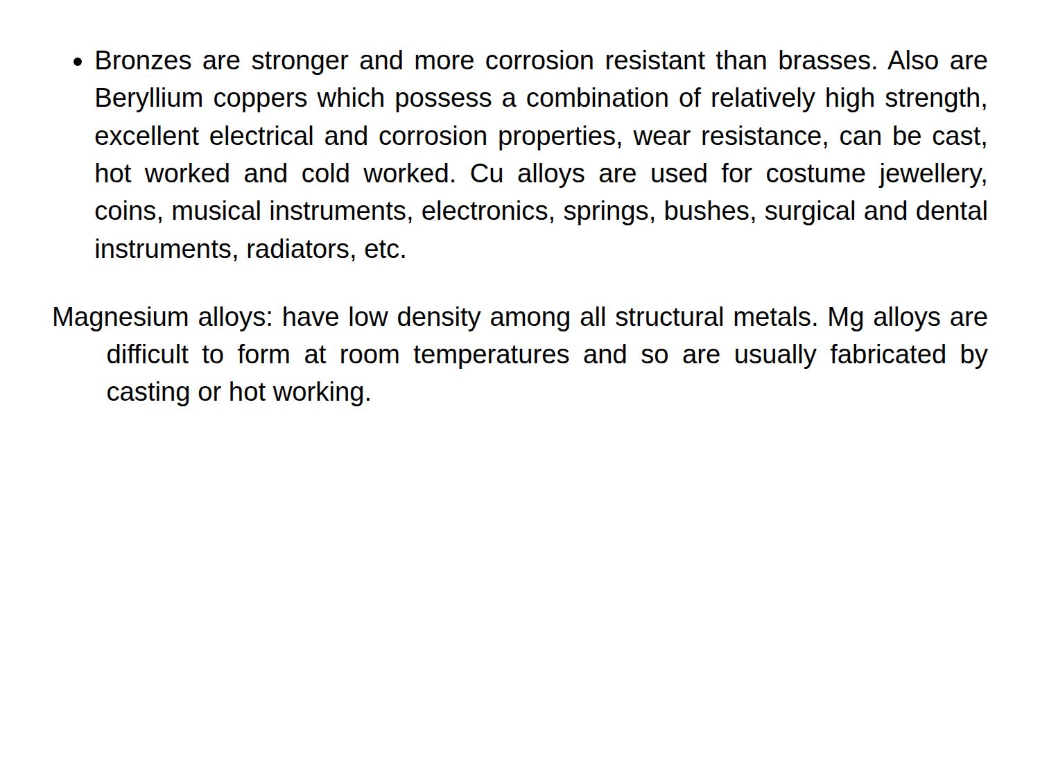Bronzes are stronger and more corrosion resistant than brasses. Also are Beryllium coppers which possess a combination of relatively high strength, excellent electrical and corrosion properties, wear resistance, can be cast, hot worked and cold worked. Cu alloys are used for costume jewellery, coins, musical instruments, electronics, springs, bushes, surgical and dental instruments, radiators, etc.
Magnesium alloys: have low density among all structural metals. Mg alloys are difficult to form at room temperatures and so are usually fabricated by casting or hot working.